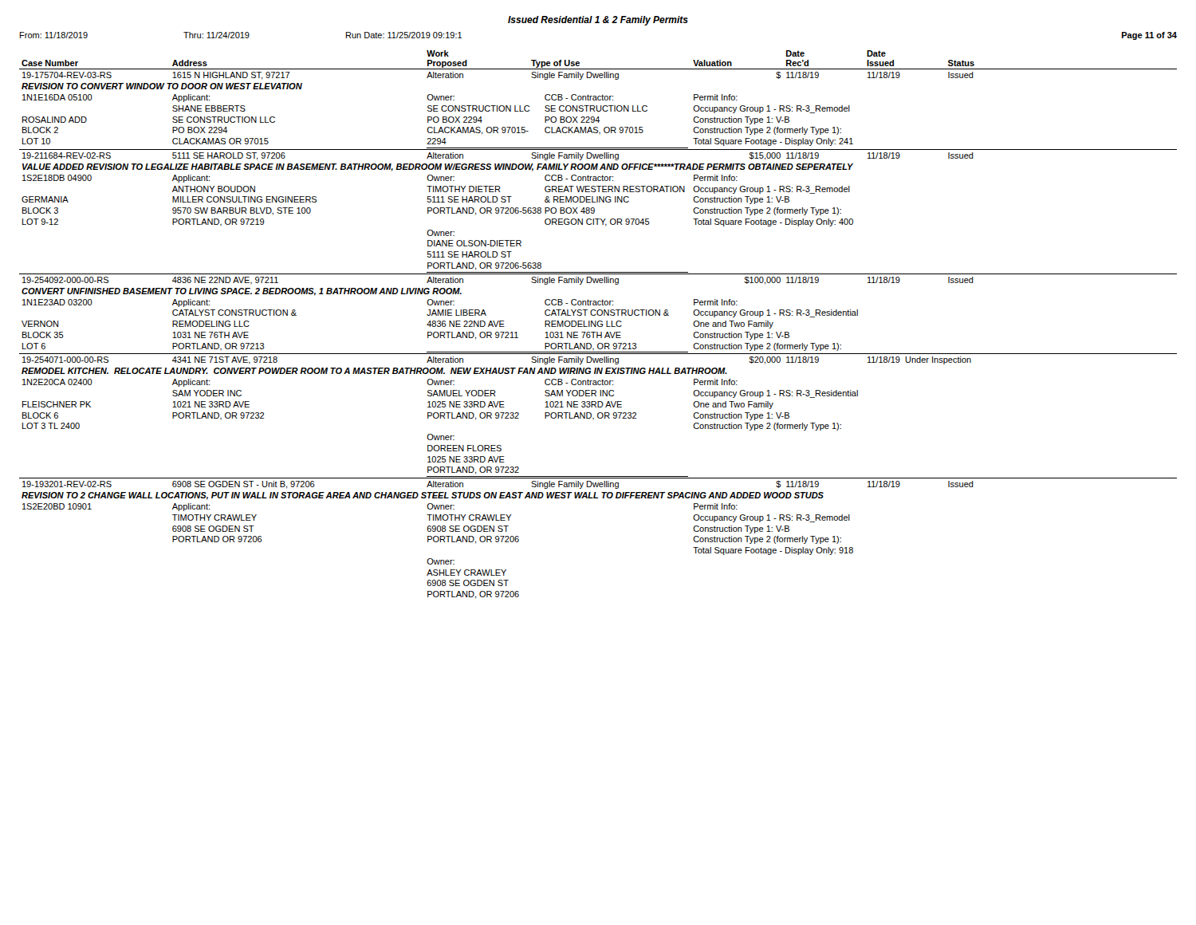Issued Residential 1 & 2 Family Permits
From: 11/18/2019
Thru: 11/24/2019
Run Date: 11/25/2019 09:19:1
Page 11 of 34
| Case Number | Address | Work Proposed | Type of Use | Valuation | Date Rec'd | Date Issued | Status |
| --- | --- | --- | --- | --- | --- | --- | --- |
| 19-175704-REV-03-RS | 1615 N HIGHLAND ST, 97217 | Alteration | Single Family Dwelling | $ | 11/18/19 | 11/18/19 | Issued |
| REVISION TO CONVERT WINDOW TO DOOR ON WEST ELEVATION |
| 1N1E16DA 05100 ROSALIND ADD BLOCK 2 LOT 10 | Applicant: SHANE EBBERTS SE CONSTRUCTION LLC PO BOX 2294 CLACKAMAS OR 97015 | / Owner: SE CONSTRUCTION LLC PO BOX 2294 CLACKAMAS, OR 97015-2294 / CCB - Contractor: SE CONSTRUCTION LLC PO BOX 2294 CLACKAMAS, OR 97015 / | Permit Info: Occupancy Group 1 - RS: R-3_Remodel Construction Type 1: V-B Construction Type 2 (formerly Type 1): Total Square Footage - Display Only: 241 |
| 19-211684-REV-02-RS | 5111 SE HAROLD ST, 97206 | Alteration | Single Family Dwelling | $15,000 | 11/18/19 | 11/18/19 | Issued |
| VALUE ADDED REVISION TO LEGALIZE HABITABLE SPACE IN BASEMENT. BATHROOM, BEDROOM W/EGRESS WINDOW, FAMILY ROOM AND OFFICE******TRADE PERMITS OBTAINED SEPERATELY |
| 1S2E18DB 04900 GERMANIA BLOCK 3 LOT 9-12 | Applicant: ANTHONY BOUDON MILLER CONSULTING ENGINEERS 9570 SW BARBUR BLVD, STE 100 PORTLAND, OR 97219 | / Owner: TIMOTHY DIETER 5111 SE HAROLD ST PORTLAND, OR 97206-5638 Owner: DIANE OLSON-DIETER 5111 SE HAROLD ST PORTLAND, OR 97206-5638 / CCB - Contractor: GREAT WESTERN RESTORATION & REMODELING INC PO BOX 489 OREGON CITY, OR 97045 / | Permit Info: Occupancy Group 1 - RS: R-3_Remodel Construction Type 1: V-B Construction Type 2 (formerly Type 1): Total Square Footage - Display Only: 400 |
| 19-254092-000-00-RS | 4836 NE 22ND AVE, 97211 | Alteration | Single Family Dwelling | $100,000 | 11/18/19 | 11/18/19 | Issued |
| CONVERT UNFINISHED BASEMENT TO LIVING SPACE. 2 BEDROOMS, 1 BATHROOM AND LIVING ROOM. |
| 1N1E23AD 03200 VERNON BLOCK 35 LOT 6 | Applicant: CATALYST CONSTRUCTION & REMODELING LLC 1031 NE 76TH AVE PORTLAND, OR 97213 | / Owner: JAMIE LIBERA 4836 NE 22ND AVE PORTLAND, OR 97211 / CCB - Contractor: CATALYST CONSTRUCTION & REMODELING LLC 1031 NE 76TH AVE PORTLAND, OR 97213 / | Permit Info: Occupancy Group 1 - RS: R-3_Residential One and Two Family Construction Type 1: V-B Construction Type 2 (formerly Type 1): |
| 19-254071-000-00-RS | 4341 NE 71ST AVE, 97218 | Alteration | Single Family Dwelling | $20,000 | 11/18/19 | 11/18/19 Under Inspection |
| REMODEL KITCHEN. RELOCATE LAUNDRY. CONVERT POWDER ROOM TO A MASTER BATHROOM. NEW EXHAUST FAN AND WIRING IN EXISTING HALL BATHROOM. |
| 1N2E20CA 02400 FLEISCHNER PK BLOCK 6 LOT 3 TL 2400 | Applicant: SAM YODER INC 1021 NE 33RD AVE PORTLAND, OR 97232 | / Owner: SAMUEL YODER 1025 NE 33RD AVE PORTLAND, OR 97232 Owner: DOREEN FLORES 1025 NE 33RD AVE PORTLAND, OR 97232 / CCB - Contractor: SAM YODER INC 1021 NE 33RD AVE PORTLAND, OR 97232 / | Permit Info: Occupancy Group 1 - RS: R-3_Residential One and Two Family Construction Type 1: V-B Construction Type 2 (formerly Type 1): |
| 19-193201-REV-02-RS | 6908 SE OGDEN ST - Unit B, 97206 | Alteration | Single Family Dwelling | $ | 11/18/19 | 11/18/19 | Issued |
| REVISION TO 2 CHANGE WALL LOCATIONS, PUT IN WALL IN STORAGE AREA AND CHANGED STEEL STUDS ON EAST AND WEST WALL TO DIFFERENT SPACING AND ADDED WOOD STUDS |
| 1S2E20BD 10901 | Applicant: TIMOTHY CRAWLEY 6908 SE OGDEN ST PORTLAND OR 97206 | Owner: TIMOTHY CRAWLEY 6908 SE OGDEN ST PORTLAND, OR 97206 Owner: ASHLEY CRAWLEY 6908 SE OGDEN ST PORTLAND, OR 97206 | Permit Info: Occupancy Group 1 - RS: R-3_Remodel Construction Type 1: V-B Construction Type 2 (formerly Type 1): Total Square Footage - Display Only: 918 |